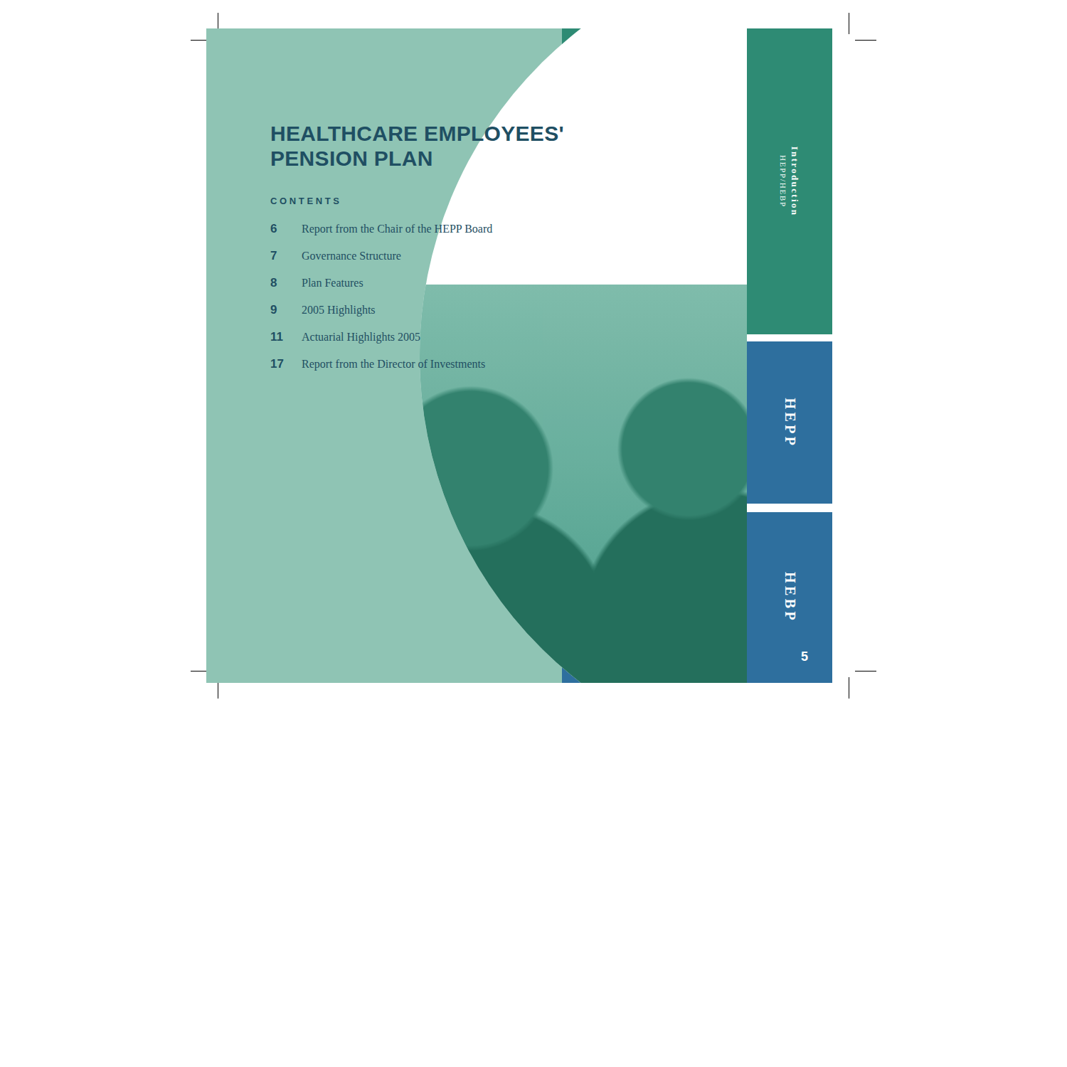Healthcare Employees'
Pension Plan
Contents
6 Report from the Chair of the HEPP Board
7 Governance Structure
8 Plan Features
92005 Highlights
11 Actuarial Highlights 2005
17 Report from the Director of Investments
Introduction HEPP/HEBP
HEPP
HEBP
5